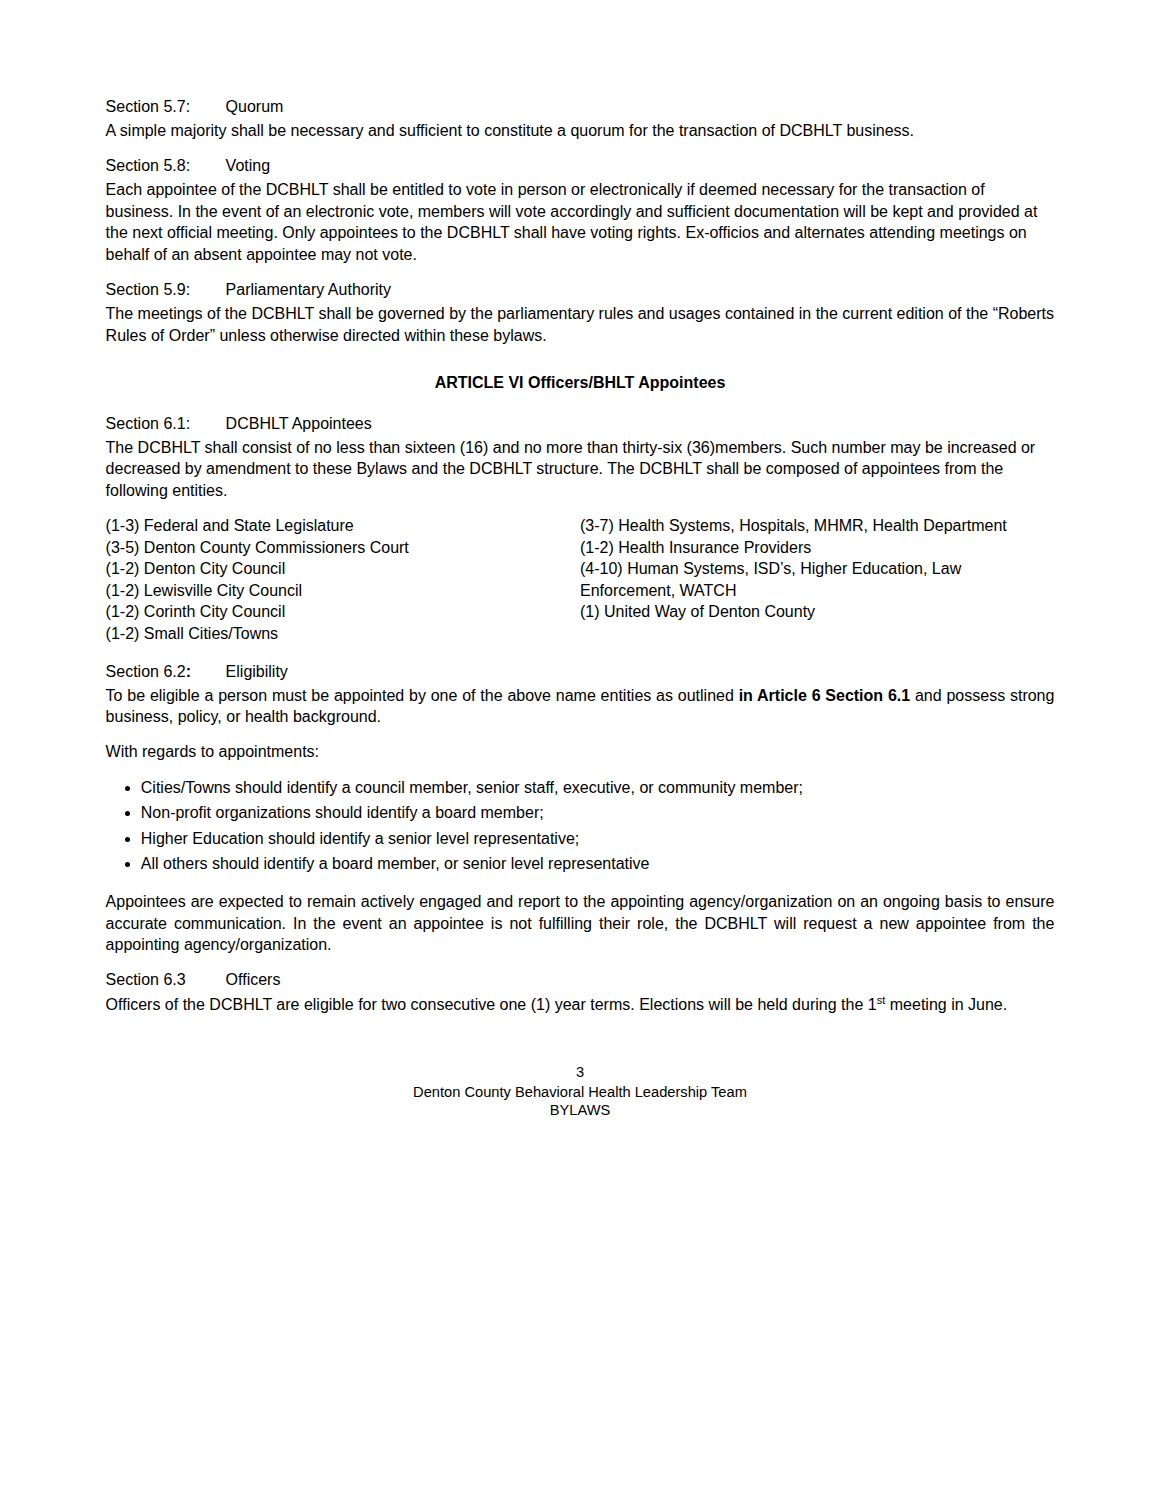Section 5.7: Quorum
A simple majority shall be necessary and sufficient to constitute a quorum for the transaction of DCBHLT business.
Section 5.8: Voting
Each appointee of the DCBHLT shall be entitled to vote in person or electronically if deemed necessary for the transaction of business. In the event of an electronic vote, members will vote accordingly and sufficient documentation will be kept and provided at the next official meeting. Only appointees to the DCBHLT shall have voting rights. Ex-officios and alternates attending meetings on behalf of an absent appointee may not vote.
Section 5.9: Parliamentary Authority
The meetings of the DCBHLT shall be governed by the parliamentary rules and usages contained in the current edition of the “Roberts Rules of Order” unless otherwise directed within these bylaws.
ARTICLE VI Officers/BHLT Appointees
Section 6.1: DCBHLT Appointees
The DCBHLT shall consist of no less than sixteen (16) and no more than thirty-six (36)members. Such number may be increased or decreased by amendment to these Bylaws and the DCBHLT structure. The DCBHLT shall be composed of appointees from the following entities.
| (1-3) Federal and State Legislature (3-5) Denton County Commissioners Court (1-2) Denton City Council (1-2) Lewisville City Council (1-2) Corinth City Council (1-2) Small Cities/Towns | (3-7) Health Systems, Hospitals, MHMR, Health Department (1-2) Health Insurance Providers (4-10) Human Systems, ISD’s, Higher Education, Law Enforcement, WATCH (1) United Way of Denton County |
Section 6.2: Eligibility
To be eligible a person must be appointed by one of the above name entities as outlined in Article 6 Section 6.1 and possess strong business, policy, or health background.
With regards to appointments:
Cities/Towns should identify a council member, senior staff, executive, or community member;
Non-profit organizations should identify a board member;
Higher Education should identify a senior level representative;
All others should identify a board member, or senior level representative
Appointees are expected to remain actively engaged and report to the appointing agency/organization on an ongoing basis to ensure accurate communication. In the event an appointee is not fulfilling their role, the DCBHLT will request a new appointee from the appointing agency/organization.
Section 6.3 Officers
Officers of the DCBHLT are eligible for two consecutive one (1) year terms. Elections will be held during the 1st meeting in June.
3
Denton County Behavioral Health Leadership Team
BYLAWS